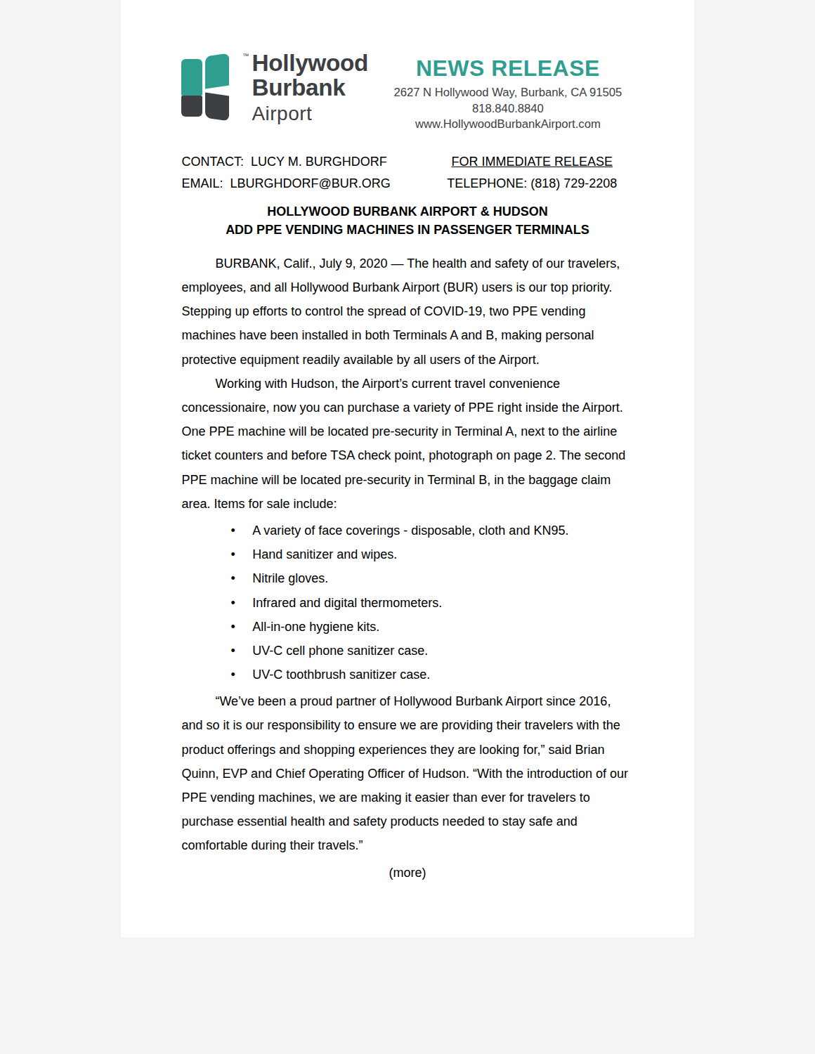™
Hollywood
Burbank
Airport
NEWS RELEASE
2627 N Hollywood Way, Burbank, CA 91505
818.840.8840
www.HollywoodBurbankAirport.com
| CONTACT: LUCY M. BURGHDORF | FOR IMMEDIATE RELEASE |
| EMAIL: LBURGHDORF@BUR.ORG | TELEPHONE: (818) 729-2208 |
Hollywood Burbank Airport & Hudson
Add PPE Vending Machines in Passenger Terminals
BURBANK, Calif., July 9, 2020 — The health and safety of our travelers, employees, and all Hollywood Burbank Airport (BUR) users is our top priority. Stepping up efforts to control the spread of COVID-19, two PPE vending machines have been installed in both Terminals A and B, making personal protective equipment readily available by all users of the Airport.
Working with Hudson, the Airport’s current travel convenience concessionaire, now you can purchase a variety of PPE right inside the Airport. One PPE machine will be located pre-security in Terminal A, next to the airline ticket counters and before TSA check point, photograph on page 2. The second PPE machine will be located pre-security in Terminal B, in the baggage claim area. Items for sale include:
A variety of face coverings - disposable, cloth and KN95.
Hand sanitizer and wipes.
Nitrile gloves.
Infrared and digital thermometers.
All-in-one hygiene kits.
UV-C cell phone sanitizer case.
UV-C toothbrush sanitizer case.
“We’ve been a proud partner of Hollywood Burbank Airport since 2016, and so it is our responsibility to ensure we are providing their travelers with the product offerings and shopping experiences they are looking for,” said Brian Quinn, EVP and Chief Operating Officer of Hudson. “With the introduction of our PPE vending machines, we are making it easier than ever for travelers to purchase essential health and safety products needed to stay safe and comfortable during their travels.”
(more)